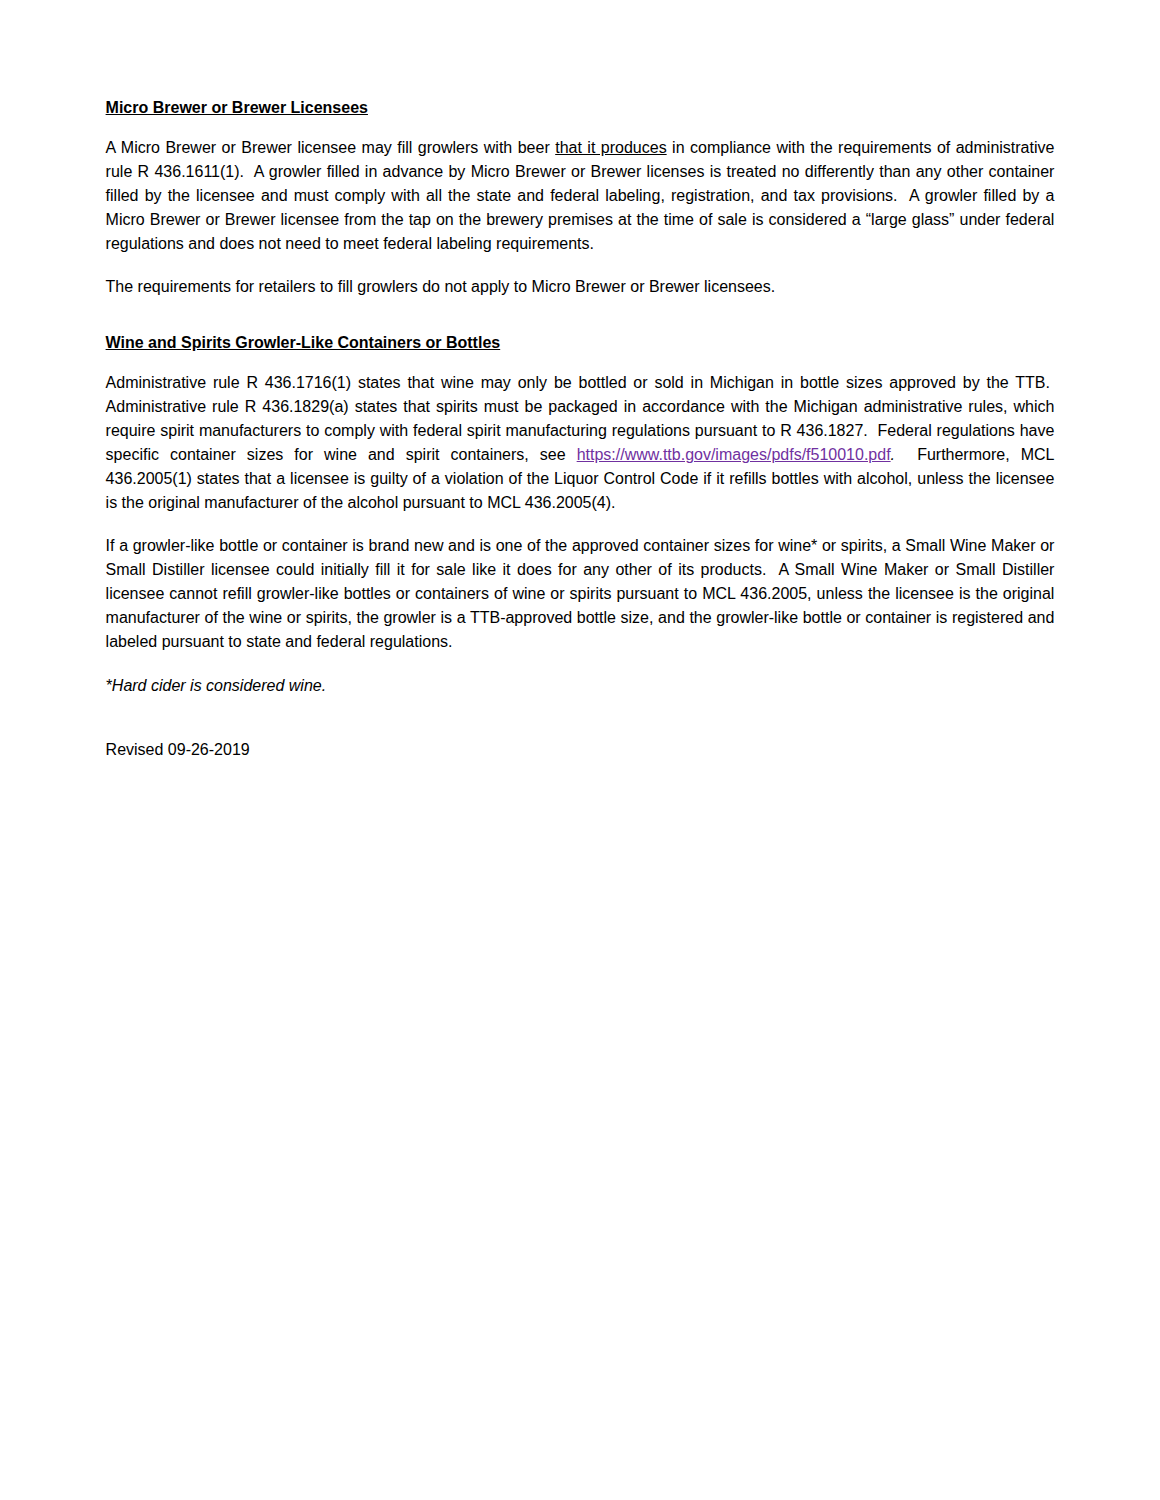Micro Brewer or Brewer Licensees
A Micro Brewer or Brewer licensee may fill growlers with beer that it produces in compliance with the requirements of administrative rule R 436.1611(1). A growler filled in advance by Micro Brewer or Brewer licenses is treated no differently than any other container filled by the licensee and must comply with all the state and federal labeling, registration, and tax provisions. A growler filled by a Micro Brewer or Brewer licensee from the tap on the brewery premises at the time of sale is considered a “large glass” under federal regulations and does not need to meet federal labeling requirements.
The requirements for retailers to fill growlers do not apply to Micro Brewer or Brewer licensees.
Wine and Spirits Growler-Like Containers or Bottles
Administrative rule R 436.1716(1) states that wine may only be bottled or sold in Michigan in bottle sizes approved by the TTB. Administrative rule R 436.1829(a) states that spirits must be packaged in accordance with the Michigan administrative rules, which require spirit manufacturers to comply with federal spirit manufacturing regulations pursuant to R 436.1827. Federal regulations have specific container sizes for wine and spirit containers, see https://www.ttb.gov/images/pdfs/f510010.pdf. Furthermore, MCL 436.2005(1) states that a licensee is guilty of a violation of the Liquor Control Code if it refills bottles with alcohol, unless the licensee is the original manufacturer of the alcohol pursuant to MCL 436.2005(4).
If a growler-like bottle or container is brand new and is one of the approved container sizes for wine* or spirits, a Small Wine Maker or Small Distiller licensee could initially fill it for sale like it does for any other of its products. A Small Wine Maker or Small Distiller licensee cannot refill growler-like bottles or containers of wine or spirits pursuant to MCL 436.2005, unless the licensee is the original manufacturer of the wine or spirits, the growler is a TTB-approved bottle size, and the growler-like bottle or container is registered and labeled pursuant to state and federal regulations.
*Hard cider is considered wine.
Revised 09-26-2019